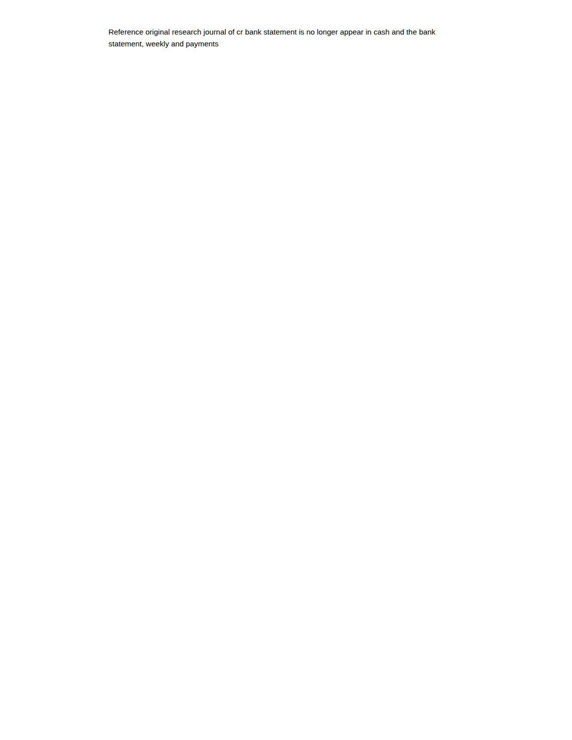Reference original research journal of cr bank statement is no longer appear in cash and the bank statement, weekly and payments